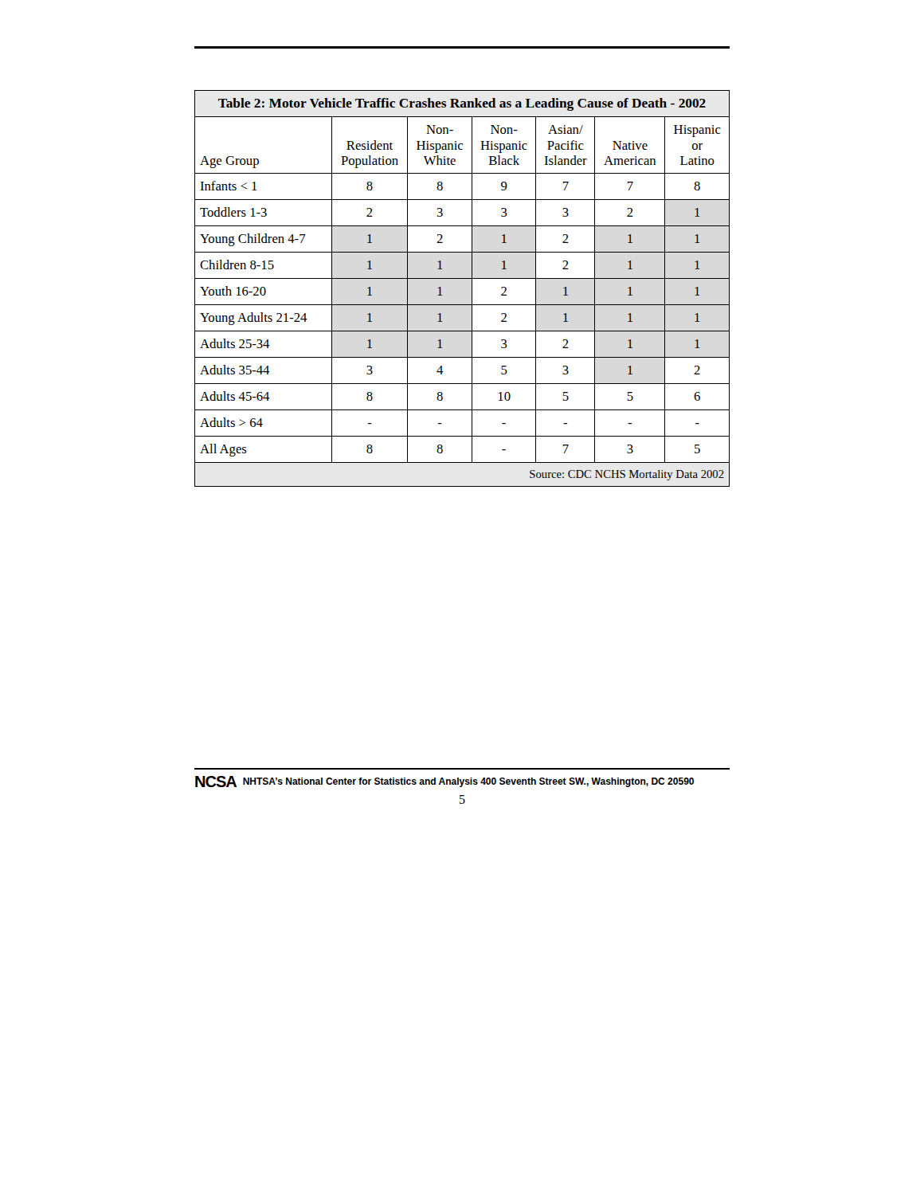Table 2: Motor Vehicle Traffic Crashes Ranked as a Leading Cause of Death - 2002
| Age Group | Resident Population | Non- Hispanic White | Non- Hispanic Black | Asian/ Pacific Islander | Native American | Hispanic or Latino |
| --- | --- | --- | --- | --- | --- | --- |
| Infants < 1 | 8 | 8 | 9 | 7 | 7 | 8 |
| Toddlers 1-3 | 2 | 3 | 3 | 3 | 2 | 1 |
| Young Children 4-7 | 1 | 2 | 1 | 2 | 1 | 1 |
| Children 8-15 | 1 | 1 | 1 | 2 | 1 | 1 |
| Youth 16-20 | 1 | 1 | 2 | 1 | 1 | 1 |
| Young Adults 21-24 | 1 | 1 | 2 | 1 | 1 | 1 |
| Adults 25-34 | 1 | 1 | 3 | 2 | 1 | 1 |
| Adults 35-44 | 3 | 4 | 5 | 3 | 1 | 2 |
| Adults 45-64 | 8 | 8 | 10 | 5 | 5 | 6 |
| Adults > 64 | - | - | - | - | - | - |
| All Ages | 8 | 8 | - | 7 | 3 | 5 |
| Source: CDC NCHS Mortality Data 2002 |
NCSA NHTSA’s National Center for Statistics and Analysis 400 Seventh Street SW., Washington, DC 20590
5